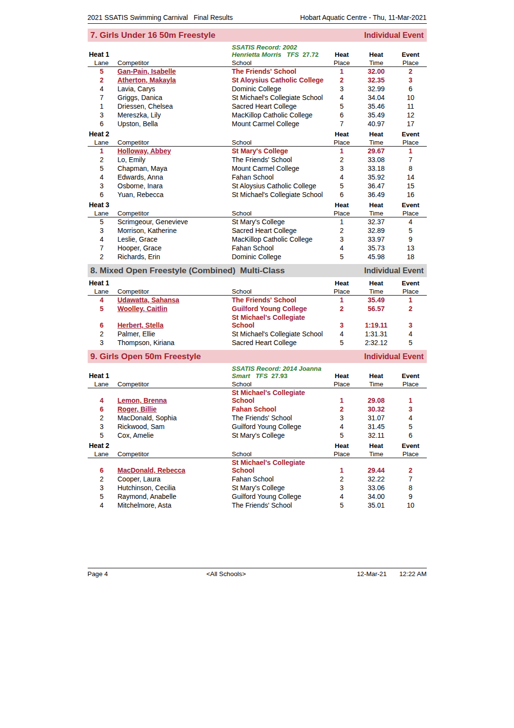2021 SSATIS Swimming Carnival Final Results
Hobart Aquatic Centre - Thu, 11-Mar-2021
7. Girls Under 16 50m Freestyle Individual Event
| Heat 1 | SSATIS Record: 2002 Henrietta Morris TFS 27.72 | Heat | Heat | Event |
| Lane | Competitor | School | Place | Time | Place |
| 5 | Gan-Pain, Isabelle | The Friends' School | 1 | 32.00 | 2 |
| 2 | Atherton, Makayla | St Aloysius Catholic College | 2 | 32.35 | 3 |
| 4 | Lavia, Carys | Dominic College | 3 | 32.99 | 6 |
| 7 | Griggs, Danica | St Michael's Collegiate School | 4 | 34.04 | 10 |
| 1 | Driessen, Chelsea | Sacred Heart College | 5 | 35.46 | 11 |
| 3 | Mereszka, Lily | MacKillop Catholic College | 6 | 35.49 | 12 |
| 6 | Upston, Bella | Mount Carmel College | 7 | 40.97 | 17 |
| Heat 2 | Heat | Heat | Event |
| Lane | Competitor | School | Place | Time | Place |
| 1 | Holloway, Abbey | St Mary's College | 1 | 29.67 | 1 |
| 2 | Lo, Emily | The Friends' School | 2 | 33.08 | 7 |
| 5 | Chapman, Maya | Mount Carmel College | 3 | 33.18 | 8 |
| 4 | Edwards, Anna | Fahan School | 4 | 35.92 | 14 |
| 3 | Osborne, Inara | St Aloysius Catholic College | 5 | 36.47 | 15 |
| 6 | Yuan, Rebecca | St Michael's Collegiate School | 6 | 36.49 | 16 |
| Heat 3 | Heat | Heat | Event |
| Lane | Competitor | School | Place | Time | Place |
| 5 | Scrimgeour, Genevieve | St Mary's College | 1 | 32.37 | 4 |
| 3 | Morrison, Katherine | Sacred Heart College | 2 | 32.89 | 5 |
| 4 | Leslie, Grace | MacKillop Catholic College | 3 | 33.97 | 9 |
| 7 | Hooper, Grace | Fahan School | 4 | 35.73 | 13 |
| 2 | Richards, Erin | Dominic College | 5 | 45.98 | 18 |
8. Mixed Open Freestyle (Combined) Multi-Class Individual Event
| Heat 1 | Heat | Heat | Event |
| Lane | Competitor | School | Place | Time | Place |
| 4 | Udawatta, Sahansa | The Friends' School | 1 | 35.49 | 1 |
| 5 | Woolley, Caitlin | Guilford Young College | 2 | 56.57 | 2 |
| 6 | Herbert, Stella | St Michael's Collegiate School | 3 | 1:19.11 | 3 |
| 2 | Palmer, Ellie | St Michael's Collegiate School | 4 | 1:31.31 | 4 |
| 3 | Thompson, Kiriana | Sacred Heart College | 5 | 2:32.12 | 5 |
9. Girls Open 50m Freestyle Individual Event
| Heat 1 | SSATIS Record: 2014 Joanna Smart TFS 27.93 | Heat | Heat | Event |
| Lane | Competitor | School | Place | Time | Place |
| 4 | Lemon, Brenna | St Michael's Collegiate School | 1 | 29.08 | 1 |
| 6 | Roger, Billie | Fahan School | 2 | 30.32 | 3 |
| 2 | MacDonald, Sophia | The Friends' School | 3 | 31.07 | 4 |
| 3 | Rickwood, Sam | Guilford Young College | 4 | 31.45 | 5 |
| 5 | Cox, Amelie | St Mary's College | 5 | 32.11 | 6 |
| Heat 2 | Heat | Heat | Event |
| Lane | Competitor | School | Place | Time | Place |
| 6 | MacDonald, Rebecca | St Michael's Collegiate School | 1 | 29.44 | 2 |
| 2 | Cooper, Laura | Fahan School | 2 | 32.22 | 7 |
| 3 | Hutchinson, Cecilia | St Mary's College | 3 | 33.06 | 8 |
| 5 | Raymond, Anabelle | Guilford Young College | 4 | 34.00 | 9 |
| 4 | Mitchelmore, Asta | The Friends' School | 5 | 35.01 | 10 |
Page 4
<All Schools>
12-Mar-2112:22 AM